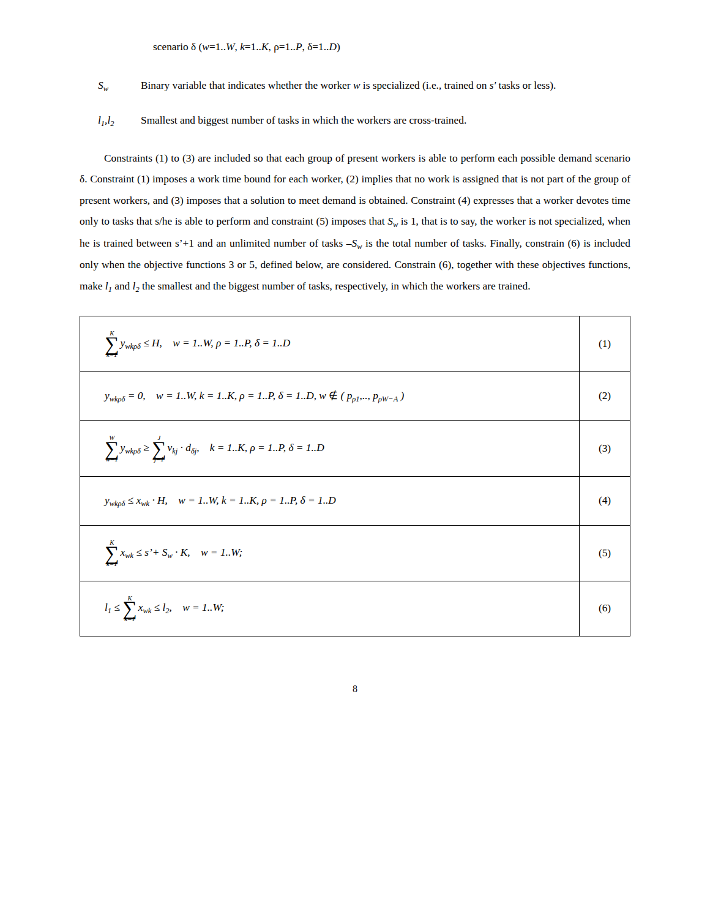scenario δ (w=1..W, k=1..K, ρ=1..P, δ=1..D)
Sw
Binary variable that indicates whether the worker w is specialized (i.e., trained on s′ tasks or less).
l1,l2
Smallest and biggest number of tasks in which the workers are cross-trained.
Constraints (1) to (3) are included so that each group of present workers is able to perform each possible demand scenario δ. Constraint (1) imposes a work time bound for each worker, (2) implies that no work is assigned that is not part of the group of present workers, and (3) imposes that a solution to meet demand is obtained. Constraint (4) expresses that a worker devotes time only to tasks that s/he is able to perform and constraint (5) imposes that Sw is 1, that is to say, the worker is not specialized, when he is trained between s’+1 and an unlimited number of tasks –Sw is the total number of tasks. Finally, constrain (6) is included only when the objective functions 3 or 5, defined below, are considered. Constrain (6), together with these objectives functions, make l1 and l2 the smallest and the biggest number of tasks, respectively, in which the workers are trained.
| K ∑ k=1 y wkρδ ≤ H, w = 1..W, ρ = 1..P, δ = 1..D | (1) |
| y wkρδ = 0, w = 1..W, k = 1..K, ρ = 1..P, δ = 1..D, w ∉ ( p ρ1 ,.., p ρW−A ) | (2) |
| W ∑ w=1 y wkρδ ≥ J ∑ j=1 v kj · d δj , k = 1..K, ρ = 1..P, δ = 1..D | (3) |
| y wkρδ ≤ x wk · H, w = 1..W, k = 1..K, ρ = 1..P, δ = 1..D | (4) |
| K ∑ k=1 x wk ≤ s’+ S w · K, w = 1..W; | (5) |
| l 1 ≤ K ∑ k=1 x wk ≤ l 2 , w = 1..W; | (6) |
8